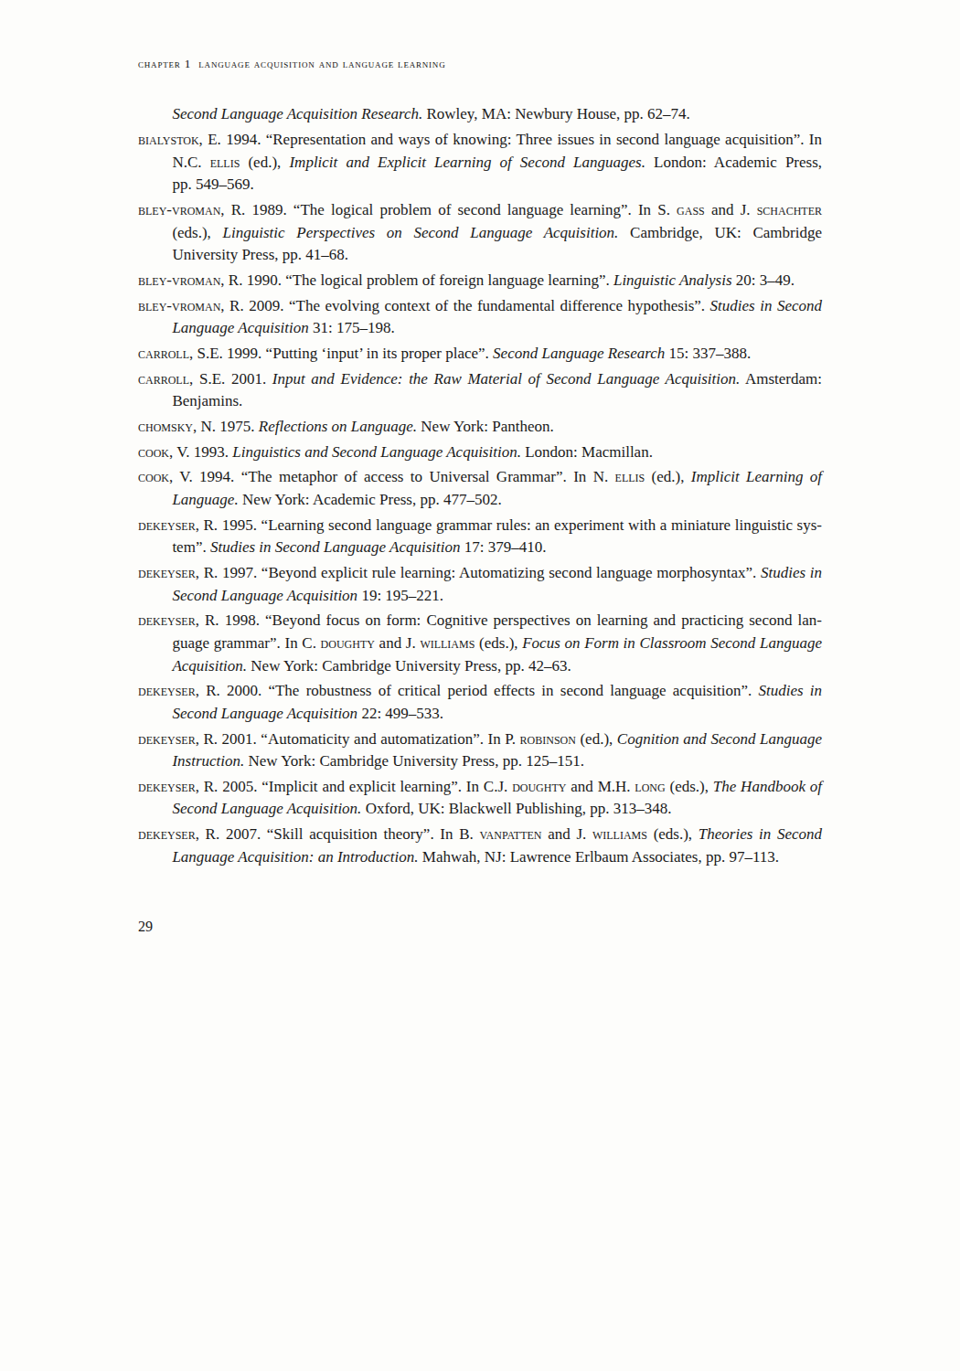Chapter 1 Language Acquisition and Language Learning
Second Language Acquisition Research. Rowley, MA: Newbury House, pp. 62–74.
Bialystok, E. 1994. “Representation and ways of knowing: Three issues in second language acquisition”. In N.C. Ellis (ed.), Implicit and Explicit Learning of Second Languages. London: Academic Press, pp. 549–569.
Bley-Vroman, R. 1989. “The logical problem of second language learning”. In S. Gass and J. Schachter (eds.), Linguistic Perspectives on Second Language Acquisition. Cambridge, UK: Cambridge University Press, pp. 41–68.
Bley-Vroman, R. 1990. “The logical problem of foreign language learning”. Linguistic Analysis 20: 3–49.
Bley-Vroman, R. 2009. “The evolving context of the fundamental difference hypothesis”. Studies in Second Language Acquisition 31: 175–198.
Carroll, S.E. 1999. “Putting ‘input’ in its proper place”. Second Language Research 15: 337–388.
Carroll, S.E. 2001. Input and Evidence: the Raw Material of Second Language Acquisition. Amsterdam: Benjamins.
Chomsky, N. 1975. Reflections on Language. New York: Pantheon.
Cook, V. 1993. Linguistics and Second Language Acquisition. London: Macmillan.
Cook, V. 1994. “The metaphor of access to Universal Grammar”. In N. Ellis (ed.), Implicit Learning of Language. New York: Academic Press, pp. 477–502.
DeKeyser, R. 1995. “Learning second language grammar rules: an experiment with a miniature linguistic system”. Studies in Second Language Acquisition 17: 379–410.
DeKeyser, R. 1997. “Beyond explicit rule learning: Automatizing second language morphosyntax”. Studies in Second Language Acquisition 19: 195–221.
DeKeyser, R. 1998. “Beyond focus on form: Cognitive perspectives on learning and practicing second language grammar”. In C. Doughty and J. Williams (eds.), Focus on Form in Classroom Second Language Acquisition. New York: Cambridge University Press, pp. 42–63.
DeKeyser, R. 2000. “The robustness of critical period effects in second language acquisition”. Studies in Second Language Acquisition 22: 499–533.
DeKeyser, R. 2001. “Automaticity and automatization”. In P. Robinson (ed.), Cognition and Second Language Instruction. New York: Cambridge University Press, pp. 125–151.
DeKeyser, R. 2005. “Implicit and explicit learning”. In C.J. Doughty and M.H. Long (eds.), The Handbook of Second Language Acquisition. Oxford, UK: Blackwell Publishing, pp. 313–348.
DeKeyser, R. 2007. “Skill acquisition theory”. In B. VanPatten and J. Williams (eds.), Theories in Second Language Acquisition: an Introduction. Mahwah, NJ: Lawrence Erlbaum Associates, pp. 97–113.
29